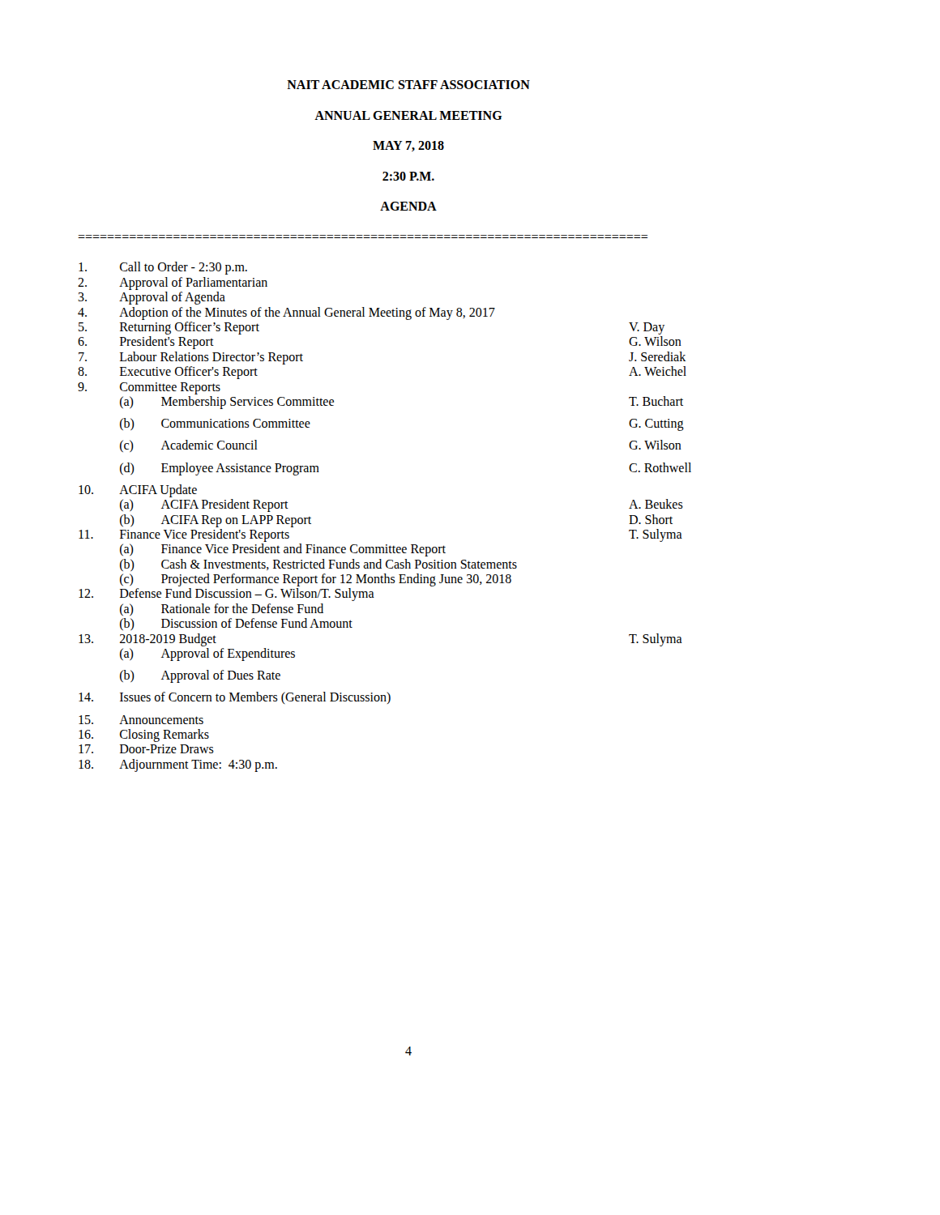NAIT ACADEMIC STAFF ASSOCIATION
ANNUAL GENERAL MEETING
MAY 7, 2018
2:30 P.M.
AGENDA
==============================================================================
| 1. | Call to Order - 2:30 p.m. | |
| 2. | Approval of Parliamentarian | |
| 3. | Approval of Agenda | |
| 4. | Adoption of the Minutes of the Annual General Meeting of May 8, 2017 | |
| 5. | Returning Officer’s Report | V. Day |
| 6. | President's Report | G. Wilson |
| 7. | Labour Relations Director’s Report | J. Serediak |
| 8. | Executive Officer's Report | A. Weichel |
| 9. | Committee Reports | |
| | / (a) / Membership Services Committee / | T. Buchart |
| | / (b) / Communications Committee / | G. Cutting |
| | / (c) / Academic Council / | G. Wilson |
| | / (d) / Employee Assistance Program / | C. Rothwell |
| 10. | ACIFA Update | |
| | / (a) / ACIFA President Report / | A. Beukes |
| | / (b) / ACIFA Rep on LAPP Report / | D. Short |
| 11. | Finance Vice President's Reports | T. Sulyma |
| | / (a) / Finance Vice President and Finance Committee Report / / (b) / Cash & Investments, Restricted Funds and Cash Position Statements / / (c) / Projected Performance Report for 12 Months Ending June 30, 2018 / | |
| 12. | Defense Fund Discussion – G. Wilson/T. Sulyma | |
| | / (a) / Rationale for the Defense Fund / / (b) / Discussion of Defense Fund Amount / | |
| 13. | 2018-2019 Budget | T. Sulyma |
| | / (a) / Approval of Expenditures / | |
| | / (b) / Approval of Dues Rate / | |
| 14. | Issues of Concern to Members (General Discussion) | |
| 15. | Announcements | |
| 16. | Closing Remarks | |
| 17. | Door-Prize Draws | |
| 18. | Adjournment Time: 4:30 p.m. | |
4